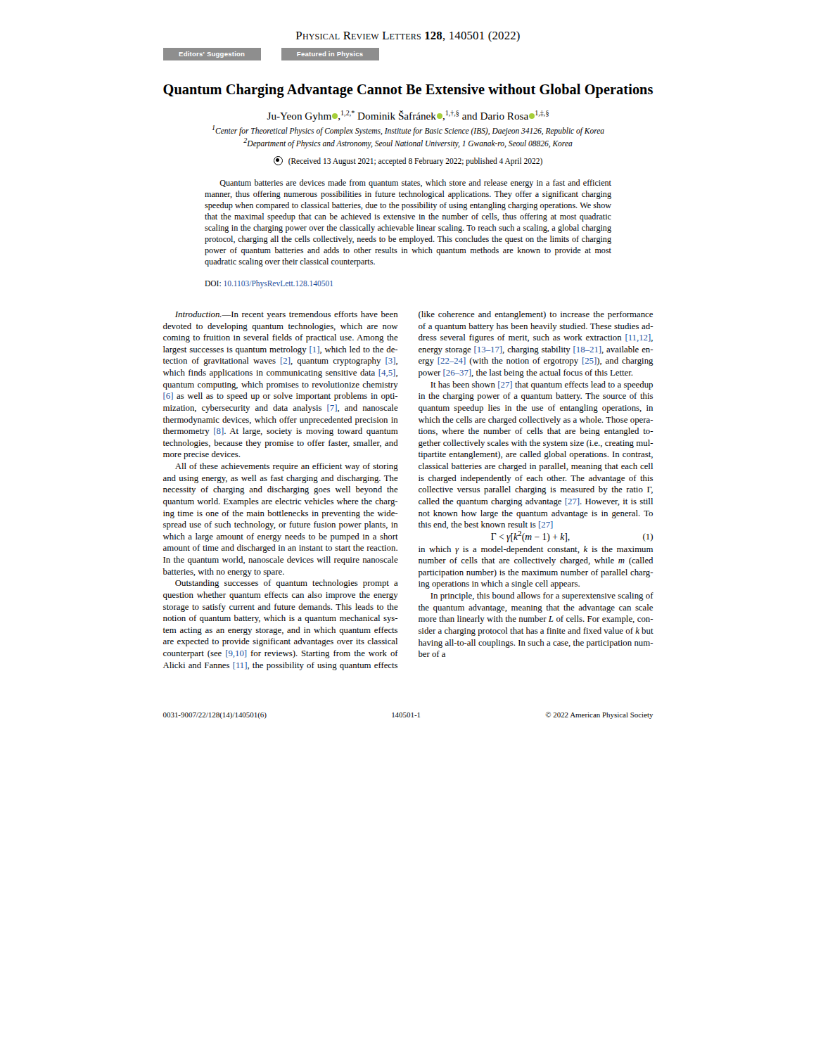Physical Review Letters 128, 140501 (2022)
Editors' Suggestion
Featured in Physics
Quantum Charging Advantage Cannot Be Extensive without Global Operations
Ju-Yeon Gyhm ,1,2,* Dominik Šafránek ,1,†,§ and Dario Rosa1,‡,§
1Center for Theoretical Physics of Complex Systems, Institute for Basic Science (IBS), Daejeon 34126, Republic of Korea
2Department of Physics and Astronomy, Seoul National University, 1 Gwanak-ro, Seoul 08826, Korea
(Received 13 August 2021; accepted 8 February 2022; published 4 April 2022)
Quantum batteries are devices made from quantum states, which store and release energy in a fast and efficient manner, thus offering numerous possibilities in future technological applications. They offer a significant charging speedup when compared to classical batteries, due to the possibility of using entangling charging operations. We show that the maximal speedup that can be achieved is extensive in the number of cells, thus offering at most quadratic scaling in the charging power over the classically achievable linear scaling. To reach such a scaling, a global charging protocol, charging all the cells collectively, needs to be employed. This concludes the quest on the limits of charging power of quantum batteries and adds to other results in which quantum methods are known to provide at most quadratic scaling over their classical counterparts.
DOI: 10.1103/PhysRevLett.128.140501
Introduction.—In recent years tremendous efforts have been devoted to developing quantum technologies, which are now coming to fruition in several fields of practical use. Among the largest successes is quantum metrology [1], which led to the detection of gravitational waves [2], quantum cryptography [3], which finds applications in communicating sensitive data [4,5], quantum computing, which promises to revolutionize chemistry [6] as well as to speed up or solve important problems in optimization, cybersecurity and data analysis [7], and nanoscale thermodynamic devices, which offer unprecedented precision in thermometry [8]. At large, society is moving toward quantum technologies, because they promise to offer faster, smaller, and more precise devices.
All of these achievements require an efficient way of storing and using energy, as well as fast charging and discharging. The necessity of charging and discharging goes well beyond the quantum world. Examples are electric vehicles where the charging time is one of the main bottlenecks in preventing the widespread use of such technology, or future fusion power plants, in which a large amount of energy needs to be pumped in a short amount of time and discharged in an instant to start the reaction. In the quantum world, nanoscale devices will require nanoscale batteries, with no energy to spare.
Outstanding successes of quantum technologies prompt a question whether quantum effects can also improve the energy storage to satisfy current and future demands. This leads to the notion of quantum battery, which is a quantum mechanical system acting as an energy storage, and in which quantum effects are expected to provide significant advantages over its classical counterpart (see [9,10] for reviews). Starting from the work of Alicki and Fannes [11], the possibility of using quantum effects (like coherence and entanglement) to increase the performance of a quantum battery has been heavily studied. These studies address several figures of merit, such as work extraction [11,12], energy storage [13–17], charging stability [18–21], available energy [22–24] (with the notion of ergotropy [25]), and charging power [26–37], the last being the actual focus of this Letter.
It has been shown [27] that quantum effects lead to a speedup in the charging power of a quantum battery. The source of this quantum speedup lies in the use of entangling operations, in which the cells are charged collectively as a whole. Those operations, where the number of cells that are being entangled together collectively scales with the system size (i.e., creating multipartite entanglement), are called global operations. In contrast, classical batteries are charged in parallel, meaning that each cell is charged independently of each other. The advantage of this collective versus parallel charging is measured by the ratio Γ, called the quantum charging advantage [27]. However, it is still not known how large the quantum advantage is in general. To this end, the best known result is [27]
Γ < γ[k2(m − 1) + k], (1)
in which γ is a model-dependent constant, k is the maximum number of cells that are collectively charged, while m (called participation number) is the maximum number of parallel charging operations in which a single cell appears.
In principle, this bound allows for a superextensive scaling of the quantum advantage, meaning that the advantage can scale more than linearly with the number L of cells. For example, consider a charging protocol that has a finite and fixed value of k but having all-to-all couplings. In such a case, the participation number of a
0031-9007/22/128(14)/140501(6)
140501-1
© 2022 American Physical Society